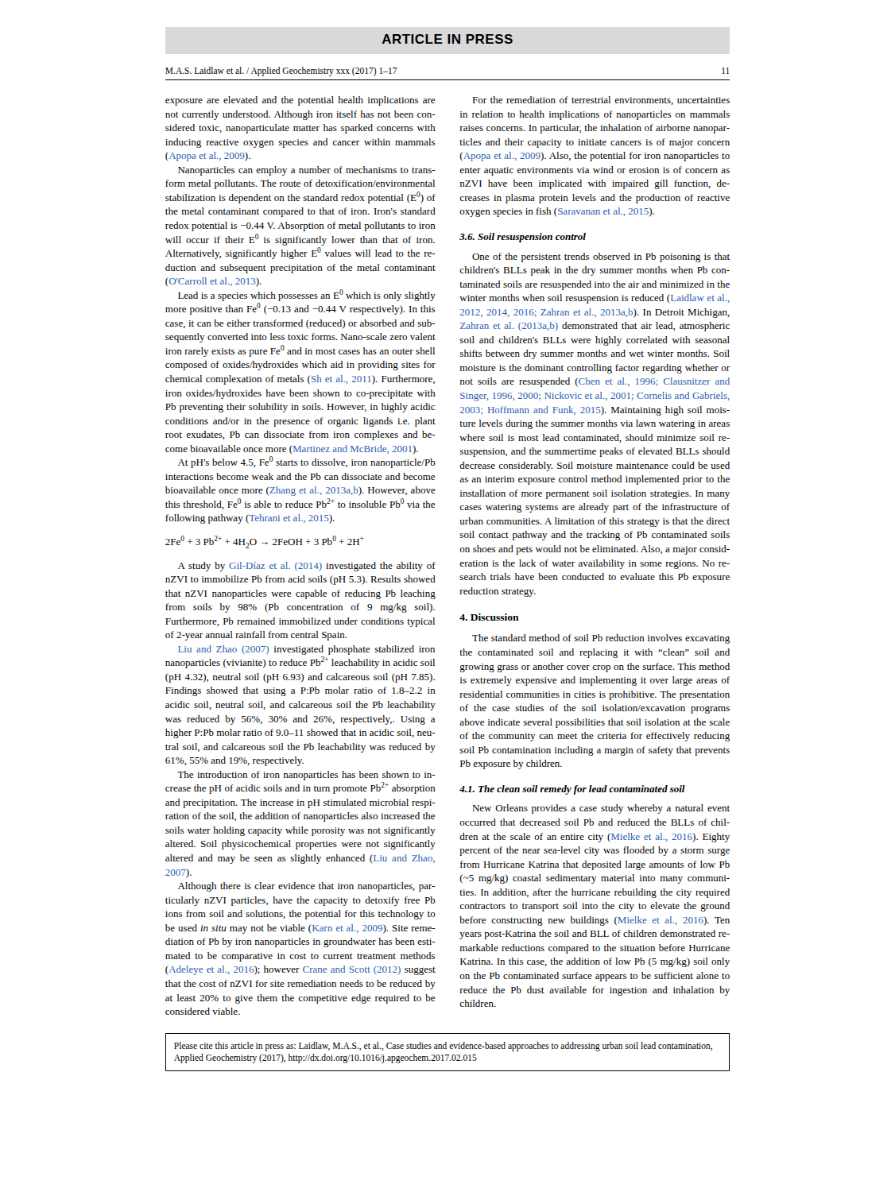ARTICLE IN PRESS
M.A.S. Laidlaw et al. / Applied Geochemistry xxx (2017) 1–17 11
exposure are elevated and the potential health implications are not currently understood. Although iron itself has not been considered toxic, nanoparticulate matter has sparked concerns with inducing reactive oxygen species and cancer within mammals (Apopa et al., 2009).
Nanoparticles can employ a number of mechanisms to transform metal pollutants. The route of detoxification/environmental stabilization is dependent on the standard redox potential (E0) of the metal contaminant compared to that of iron. Iron's standard redox potential is −0.44 V. Absorption of metal pollutants to iron will occur if their E0 is significantly lower than that of iron. Alternatively, significantly higher E0 values will lead to the reduction and subsequent precipitation of the metal contaminant (O'Carroll et al., 2013).
Lead is a species which possesses an E0 which is only slightly more positive than Fe0 (−0.13 and −0.44 V respectively). In this case, it can be either transformed (reduced) or absorbed and subsequently converted into less toxic forms. Nano-scale zero valent iron rarely exists as pure Fe0 and in most cases has an outer shell composed of oxides/hydroxides which aid in providing sites for chemical complexation of metals (Sh et al., 2011). Furthermore, iron oxides/hydroxides have been shown to co-precipitate with Pb preventing their solubility in soils. However, in highly acidic conditions and/or in the presence of organic ligands i.e. plant root exudates, Pb can dissociate from iron complexes and become bioavailable once more (Martinez and McBride, 2001).
At pH's below 4.5, Fe0 starts to dissolve, iron nanoparticle/Pb interactions become weak and the Pb can dissociate and become bioavailable once more (Zhang et al., 2013a,b). However, above this threshold, Fe0 is able to reduce Pb2+ to insoluble Pb0 via the following pathway (Tehrani et al., 2015).
2Fe0 + 3 Pb2+ + 4H2O → 2FeOH + 3 Pb0 + 2H+
A study by Gil-Díaz et al. (2014) investigated the ability of nZVI to immobilize Pb from acid soils (pH 5.3). Results showed that nZVI nanoparticles were capable of reducing Pb leaching from soils by 98% (Pb concentration of 9 mg/kg soil). Furthermore, Pb remained immobilized under conditions typical of 2-year annual rainfall from central Spain.
Liu and Zhao (2007) investigated phosphate stabilized iron nanoparticles (vivianite) to reduce Pb2+ leachability in acidic soil (pH 4.32), neutral soil (pH 6.93) and calcareous soil (pH 7.85). Findings showed that using a P:Pb molar ratio of 1.8–2.2 in acidic soil, neutral soil, and calcareous soil the Pb leachability was reduced by 56%, 30% and 26%, respectively,. Using a higher P:Pb molar ratio of 9.0–11 showed that in acidic soil, neutral soil, and calcareous soil the Pb leachability was reduced by 61%, 55% and 19%, respectively.
The introduction of iron nanoparticles has been shown to increase the pH of acidic soils and in turn promote Pb2+ absorption and precipitation. The increase in pH stimulated microbial respiration of the soil, the addition of nanoparticles also increased the soils water holding capacity while porosity was not significantly altered. Soil physicochemical properties were not significantly altered and may be seen as slightly enhanced (Liu and Zhao, 2007).
Although there is clear evidence that iron nanoparticles, particularly nZVI particles, have the capacity to detoxify free Pb ions from soil and solutions, the potential for this technology to be used in situ may not be viable (Karn et al., 2009). Site remediation of Pb by iron nanoparticles in groundwater has been estimated to be comparative in cost to current treatment methods (Adeleye et al., 2016); however Crane and Scott (2012) suggest that the cost of nZVI for site remediation needs to be reduced by at least 20% to give them the competitive edge required to be considered viable.
For the remediation of terrestrial environments, uncertainties in relation to health implications of nanoparticles on mammals raises concerns. In particular, the inhalation of airborne nanoparticles and their capacity to initiate cancers is of major concern (Apopa et al., 2009). Also, the potential for iron nanoparticles to enter aquatic environments via wind or erosion is of concern as nZVI have been implicated with impaired gill function, decreases in plasma protein levels and the production of reactive oxygen species in fish (Saravanan et al., 2015).
3.6. Soil resuspension control
One of the persistent trends observed in Pb poisoning is that children's BLLs peak in the dry summer months when Pb contaminated soils are resuspended into the air and minimized in the winter months when soil resuspension is reduced (Laidlaw et al., 2012, 2014, 2016; Zahran et al., 2013a,b). In Detroit Michigan, Zahran et al. (2013a,b) demonstrated that air lead, atmospheric soil and children's BLLs were highly correlated with seasonal shifts between dry summer months and wet winter months. Soil moisture is the dominant controlling factor regarding whether or not soils are resuspended (Chen et al., 1996; Clausnitzer and Singer, 1996, 2000; Nickovic et al., 2001; Cornelis and Gabriels, 2003; Hoffmann and Funk, 2015). Maintaining high soil moisture levels during the summer months via lawn watering in areas where soil is most lead contaminated, should minimize soil resuspension, and the summertime peaks of elevated BLLs should decrease considerably. Soil moisture maintenance could be used as an interim exposure control method implemented prior to the installation of more permanent soil isolation strategies. In many cases watering systems are already part of the infrastructure of urban communities. A limitation of this strategy is that the direct soil contact pathway and the tracking of Pb contaminated soils on shoes and pets would not be eliminated. Also, a major consideration is the lack of water availability in some regions. No research trials have been conducted to evaluate this Pb exposure reduction strategy.
4. Discussion
The standard method of soil Pb reduction involves excavating the contaminated soil and replacing it with “clean” soil and growing grass or another cover crop on the surface. This method is extremely expensive and implementing it over large areas of residential communities in cities is prohibitive. The presentation of the case studies of the soil isolation/excavation programs above indicate several possibilities that soil isolation at the scale of the community can meet the criteria for effectively reducing soil Pb contamination including a margin of safety that prevents Pb exposure by children.
4.1. The clean soil remedy for lead contaminated soil
New Orleans provides a case study whereby a natural event occurred that decreased soil Pb and reduced the BLLs of children at the scale of an entire city (Mielke et al., 2016). Eighty percent of the near sea-level city was flooded by a storm surge from Hurricane Katrina that deposited large amounts of low Pb (~5 mg/kg) coastal sedimentary material into many communities. In addition, after the hurricane rebuilding the city required contractors to transport soil into the city to elevate the ground before constructing new buildings (Mielke et al., 2016). Ten years post-Katrina the soil and BLL of children demonstrated remarkable reductions compared to the situation before Hurricane Katrina. In this case, the addition of low Pb (5 mg/kg) soil only on the Pb contaminated surface appears to be sufficient alone to reduce the Pb dust available for ingestion and inhalation by children.
Please cite this article in press as: Laidlaw, M.A.S., et al., Case studies and evidence-based approaches to addressing urban soil lead contamination, Applied Geochemistry (2017), http://dx.doi.org/10.1016/j.apgeochem.2017.02.015